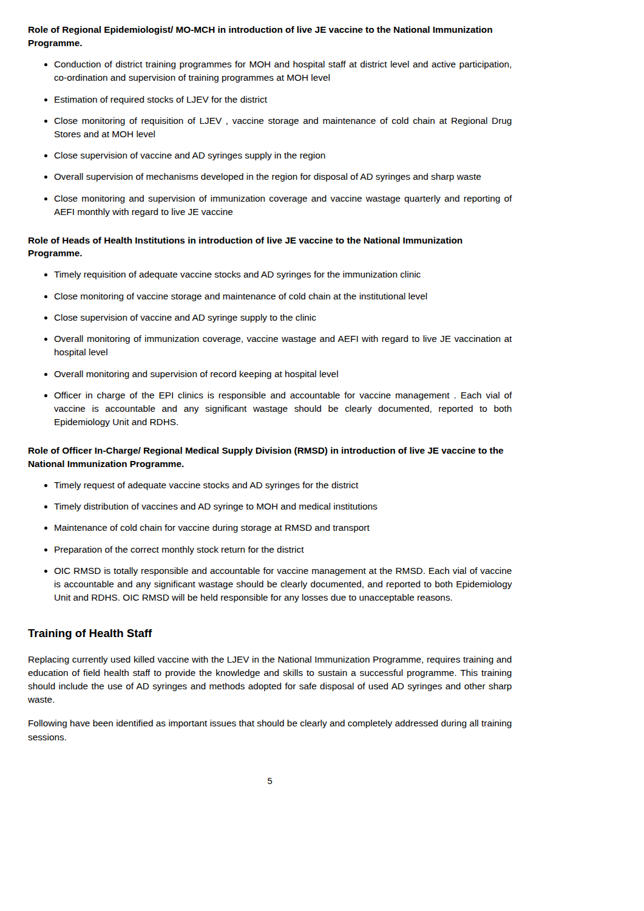Role of Regional Epidemiologist/ MO-MCH in introduction of live JE vaccine to the National Immunization Programme.
Conduction of district training programmes for MOH and hospital staff at district level and active participation, co-ordination and supervision of training programmes at MOH level
Estimation of required stocks of LJEV for the district
Close monitoring of requisition of LJEV , vaccine storage and maintenance of cold chain at Regional Drug Stores and at MOH level
Close supervision of vaccine and AD syringes supply in the region
Overall supervision of mechanisms developed in the region for disposal of AD syringes and sharp waste
Close monitoring and supervision of immunization coverage and vaccine wastage quarterly and reporting of AEFI monthly with regard to live JE vaccine
Role of Heads of Health Institutions in introduction of live JE vaccine to the National Immunization Programme.
Timely requisition of adequate vaccine stocks and AD syringes for the immunization clinic
Close monitoring of vaccine storage and maintenance of cold chain at the institutional level
Close supervision of vaccine and AD syringe supply to the clinic
Overall monitoring of immunization coverage, vaccine wastage and AEFI with regard to live JE vaccination at hospital level
Overall monitoring and supervision of record keeping at hospital level
Officer in charge of the EPI clinics is responsible and accountable for vaccine management . Each vial of vaccine is accountable and any significant wastage should be clearly documented, reported to both Epidemiology Unit and RDHS.
Role of Officer In-Charge/ Regional Medical Supply Division (RMSD) in introduction of live JE vaccine to the National Immunization Programme.
Timely request of adequate vaccine stocks and AD syringes for the district
Timely distribution of vaccines and AD syringe to MOH and medical institutions
Maintenance of cold chain for vaccine during storage at RMSD and transport
Preparation of the correct monthly stock return for the district
OIC RMSD is totally responsible and accountable for vaccine management at the RMSD. Each vial of vaccine is accountable and any significant wastage should be clearly documented, and reported to both Epidemiology Unit and RDHS. OIC RMSD will be held responsible for any losses due to unacceptable reasons.
Training of Health Staff
Replacing currently used killed vaccine with the LJEV in the National Immunization Programme, requires training and education of field health staff to provide the knowledge and skills to sustain a successful programme. This training should include the use of AD syringes and methods adopted for safe disposal of used AD syringes and other sharp waste.
Following have been identified as important issues that should be clearly and completely addressed during all training sessions.
5